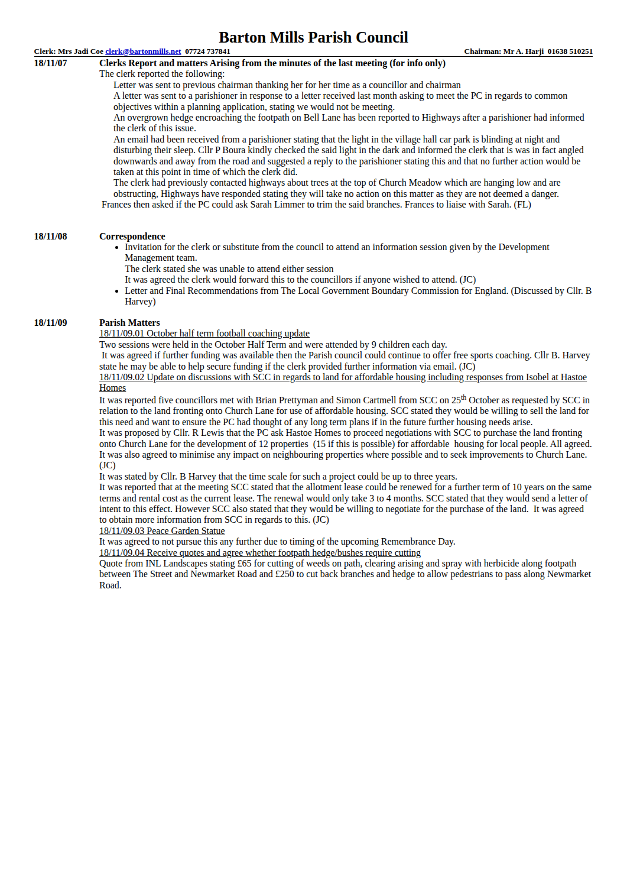Barton Mills Parish Council
Clerk: Mrs Jadi Coe clerk@bartonmills.net 07724 737841 Chairman: Mr A. Harji 01638 510251
18/11/07
Clerks Report and matters Arising from the minutes of the last meeting (for info only)
The clerk reported the following:
Letter was sent to previous chairman thanking her for her time as a councillor and chairman
A letter was sent to a parishioner in response to a letter received last month asking to meet the PC in regards to common objectives within a planning application, stating we would not be meeting.
An overgrown hedge encroaching the footpath on Bell Lane has been reported to Highways after a parishioner had informed the clerk of this issue.
An email had been received from a parishioner stating that the light in the village hall car park is blinding at night and disturbing their sleep. Cllr P Boura kindly checked the said light in the dark and informed the clerk that is was in fact angled downwards and away from the road and suggested a reply to the parishioner stating this and that no further action would be taken at this point in time of which the clerk did.
The clerk had previously contacted highways about trees at the top of Church Meadow which are hanging low and are obstructing, Highways have responded stating they will take no action on this matter as they are not deemed a danger.
Frances then asked if the PC could ask Sarah Limmer to trim the said branches. Frances to liaise with Sarah. (FL)
18/11/08
Correspondence
Invitation for the clerk or substitute from the council to attend an information session given by the Development Management team.
The clerk stated she was unable to attend either session
It was agreed the clerk would forward this to the councillors if anyone wished to attend. (JC)
Letter and Final Recommendations from The Local Government Boundary Commission for England. (Discussed by Cllr. B Harvey)
18/11/09
Parish Matters
18/11/09.01 October half term football coaching update
Two sessions were held in the October Half Term and were attended by 9 children each day.
It was agreed if further funding was available then the Parish council could continue to offer free sports coaching. Cllr B. Harvey state he may be able to help secure funding if the clerk provided further information via email. (JC)
18/11/09.02 Update on discussions with SCC in regards to land for affordable housing including responses from Isobel at Hastoe Homes
It was reported five councillors met with Brian Prettyman and Simon Cartmell from SCC on 25th October as requested by SCC in relation to the land fronting onto Church Lane for use of affordable housing. SCC stated they would be willing to sell the land for this need and want to ensure the PC had thought of any long term plans if in the future further housing needs arise.
It was proposed by Cllr. R Lewis that the PC ask Hastoe Homes to proceed negotiations with SCC to purchase the land fronting onto Church Lane for the development of 12 properties (15 if this is possible) for affordable housing for local people. All agreed.
It was also agreed to minimise any impact on neighbouring properties where possible and to seek improvements to Church Lane. (JC)
It was stated by Cllr. B Harvey that the time scale for such a project could be up to three years.
It was reported that at the meeting SCC stated that the allotment lease could be renewed for a further term of 10 years on the same terms and rental cost as the current lease. The renewal would only take 3 to 4 months. SCC stated that they would send a letter of intent to this effect. However SCC also stated that they would be willing to negotiate for the purchase of the land. It was agreed to obtain more information from SCC in regards to this. (JC)
18/11/09.03 Peace Garden Statue
It was agreed to not pursue this any further due to timing of the upcoming Remembrance Day.
18/11/09.04 Receive quotes and agree whether footpath hedge/bushes require cutting
Quote from INL Landscapes stating £65 for cutting of weeds on path, clearing arising and spray with herbicide along footpath between The Street and Newmarket Road and £250 to cut back branches and hedge to allow pedestrians to pass along Newmarket Road.